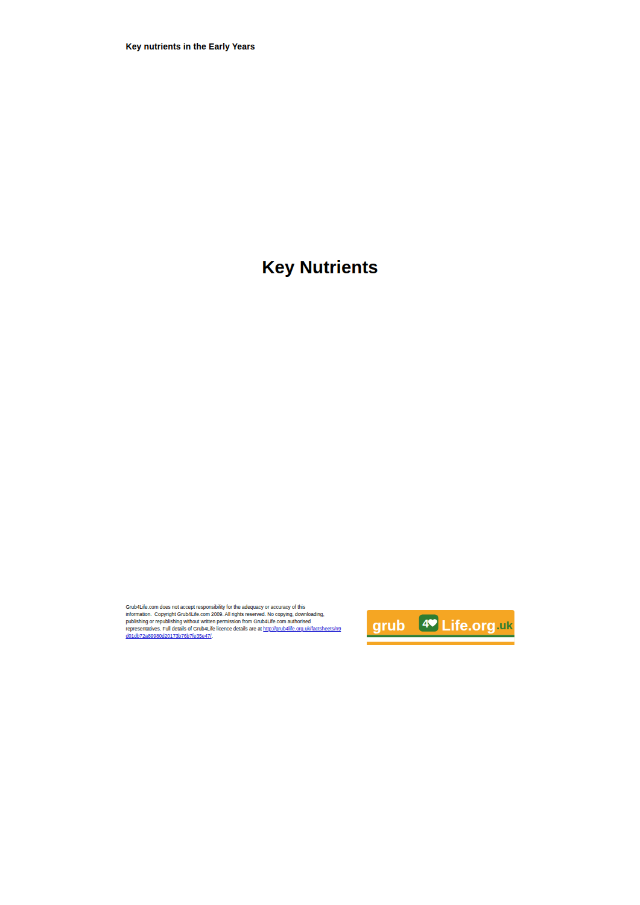Key nutrients in the Early Years
Key Nutrients
Grub4Life.com does not accept responsibility for the adequacy or accuracy of this information. Copyright Grub4Life.com 2009. All rights reserved. No copying, downloading, publishing or republishing without written permission from Grub4Life.com authorised representatives. Full details of Grub4Life licence details are at http://grub4life.org.uk/factsheets/n9d01db72a89980d20173b76b7fe35e47/.
grub4life.org.uk grub 4 Life.org .uk